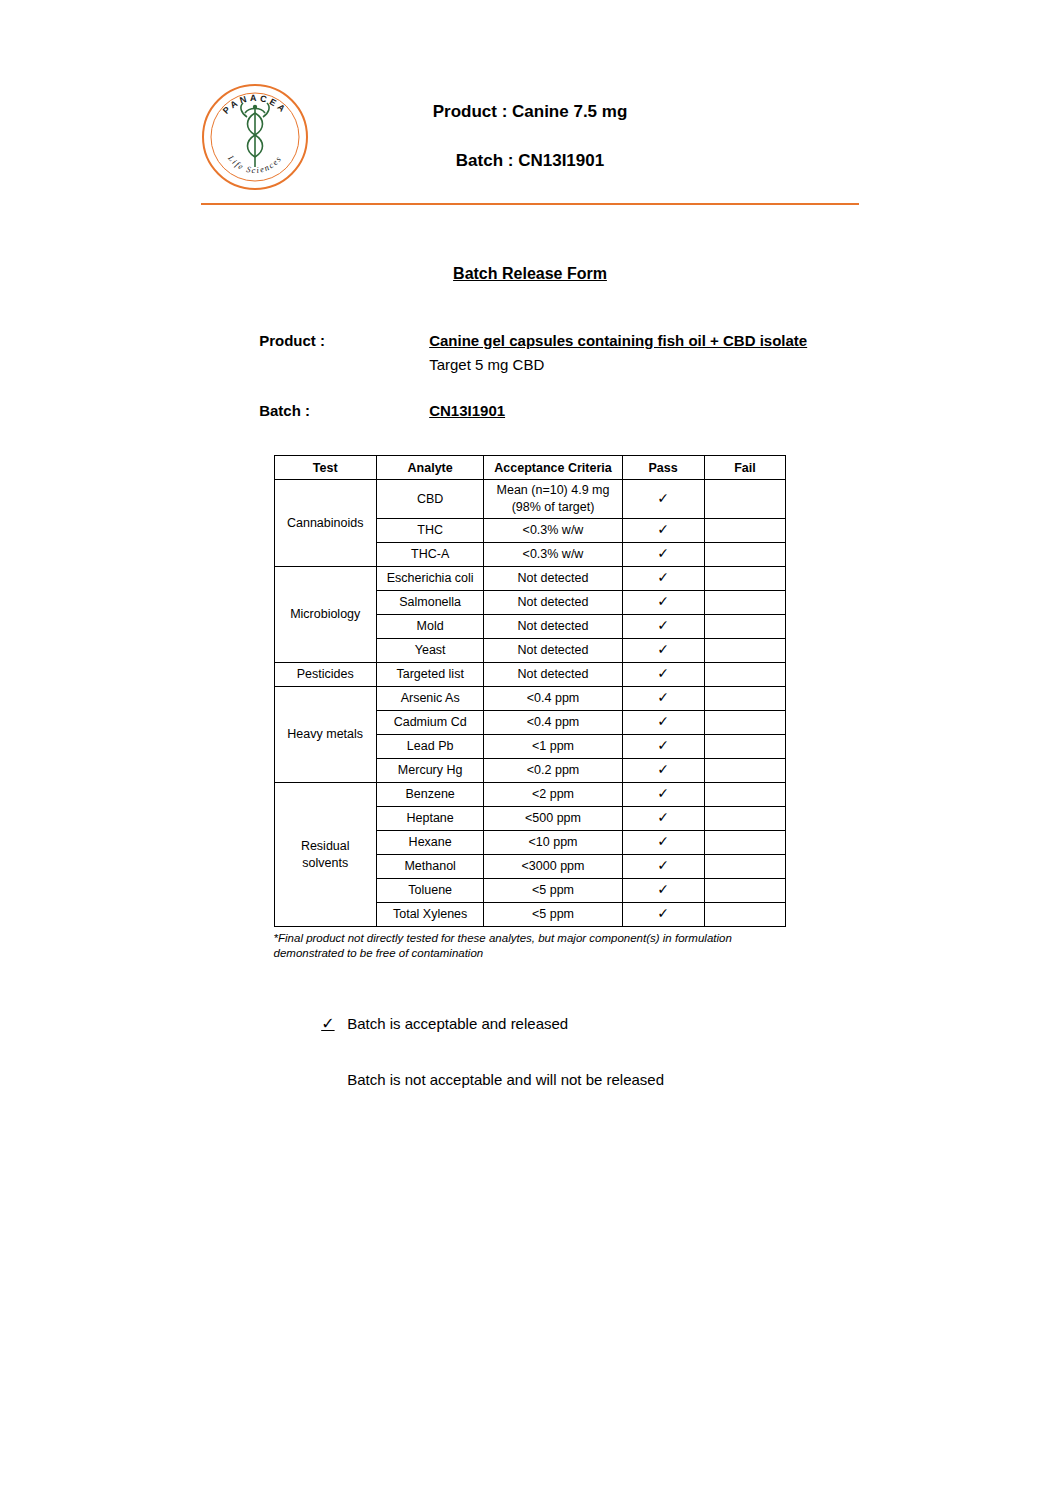PANACEA Life Sciences
Product : Canine 7.5 mg
Batch : CN13I1901
Batch Release Form
Product :
Canine gel capsules containing fish oil + CBD isolate
Target 5 mg CBD
Batch :
CN13I1901
| Test | Analyte | Acceptance Criteria | Pass | Fail |
| --- | --- | --- | --- | --- |
| Cannabinoids | CBD | Mean (n=10) 4.9 mg (98% of target) | ✓ | |
| THC | <0.3% w/w | ✓ | |
| THC-A | <0.3% w/w | ✓ | |
| Microbiology | Escherichia coli | Not detected | ✓ | |
| Salmonella | Not detected | ✓ | |
| Mold | Not detected | ✓ | |
| Yeast | Not detected | ✓ | |
| Pesticides | Targeted list | Not detected | ✓ | |
| Heavy metals | Arsenic As | <0.4 ppm | ✓ | |
| Cadmium Cd | <0.4 ppm | ✓ | |
| Lead Pb | <1 ppm | ✓ | |
| Mercury Hg | <0.2 ppm | ✓ | |
| Residual solvents | Benzene | <2 ppm | ✓ | |
| Heptane | <500 ppm | ✓ | |
| Hexane | <10 ppm | ✓ | |
| Methanol | <3000 ppm | ✓ | |
| Toluene | <5 ppm | ✓ | |
| Total Xylenes | <5 ppm | ✓ | |
*Final product not directly tested for these analytes, but major component(s) in formulation demonstrated to be free of contamination
✓ Batch is acceptable and released
Batch is not acceptable and will not be released